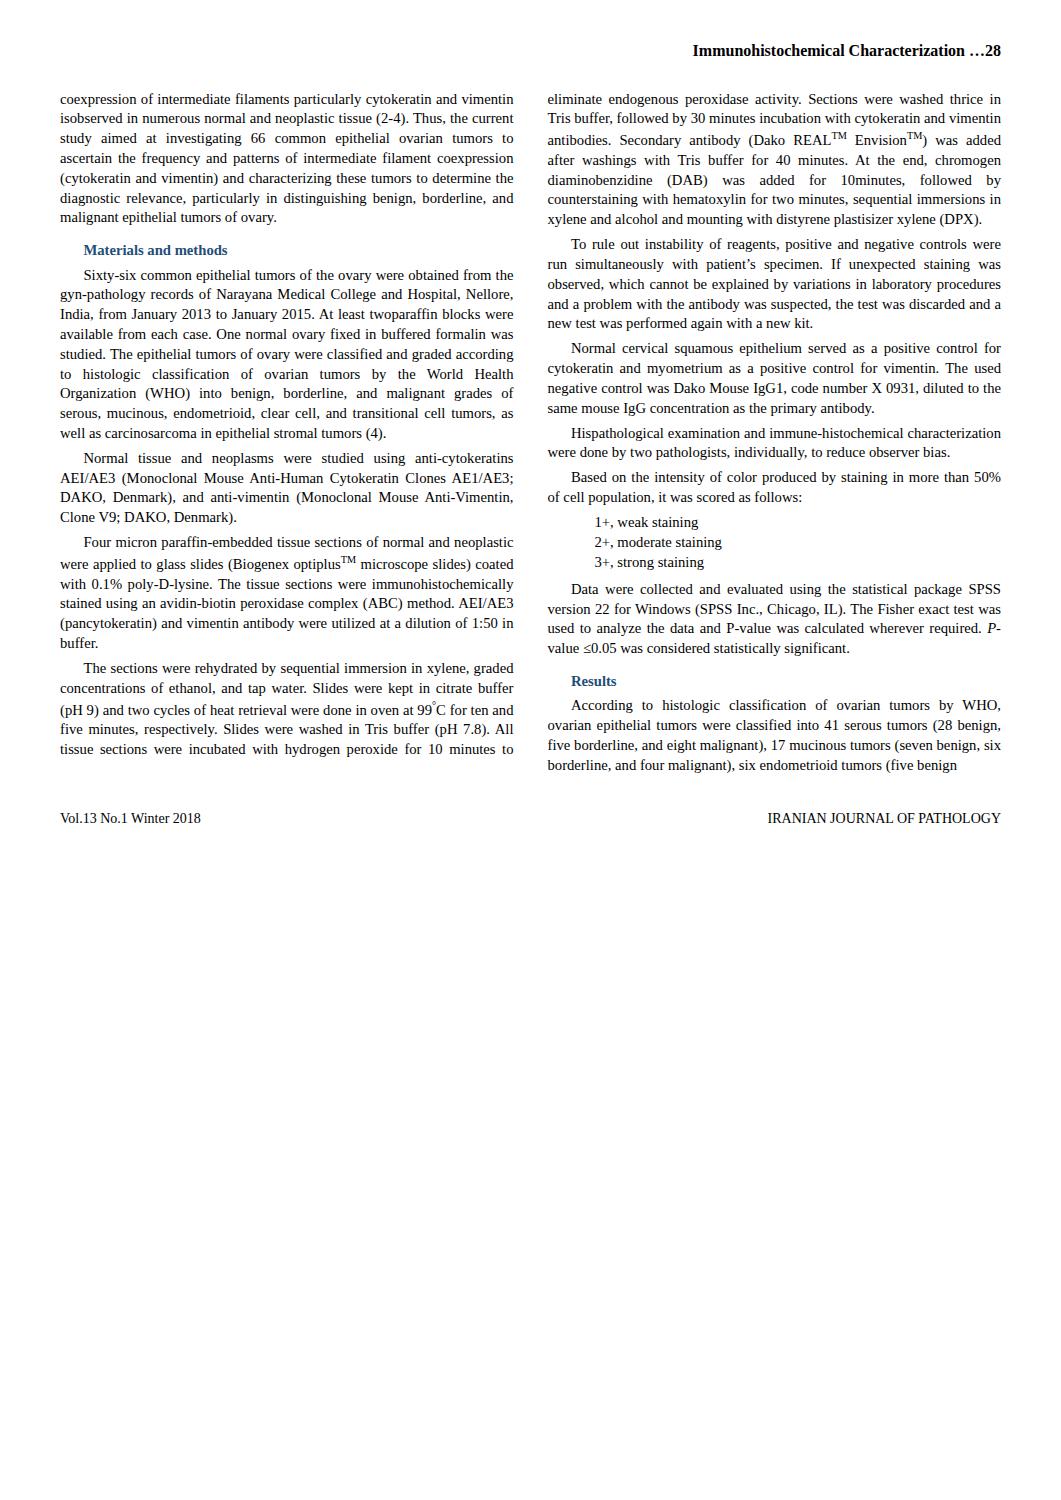Immunohistochemical Characterization …28
coexpression of intermediate filaments particularly cytokeratin and vimentin isobserved in numerous normal and neoplastic tissue (2-4). Thus, the current study aimed at investigating 66 common epithelial ovarian tumors to ascertain the frequency and patterns of intermediate filament coexpression (cytokeratin and vimentin) and characterizing these tumors to determine the diagnostic relevance, particularly in distinguishing benign, borderline, and malignant epithelial tumors of ovary.
Materials and methods
Sixty-six common epithelial tumors of the ovary were obtained from the gyn-pathology records of Narayana Medical College and Hospital, Nellore, India, from January 2013 to January 2015. At least twoparaffin blocks were available from each case. One normal ovary fixed in buffered formalin was studied. The epithelial tumors of ovary were classified and graded according to histologic classification of ovarian tumors by the World Health Organization (WHO) into benign, borderline, and malignant grades of serous, mucinous, endometrioid, clear cell, and transitional cell tumors, as well as carcinosarcoma in epithelial stromal tumors (4).
Normal tissue and neoplasms were studied using anti-cytokeratins AEI/AE3 (Monoclonal Mouse Anti-Human Cytokeratin Clones AE1/AE3; DAKO, Denmark), and anti-vimentin (Monoclonal Mouse Anti-Vimentin, Clone V9; DAKO, Denmark).
Four micron paraffin-embedded tissue sections of normal and neoplastic were applied to glass slides (Biogenex optiplusTM microscope slides) coated with 0.1% poly-D-lysine. The tissue sections were immunohistochemically stained using an avidin-biotin peroxidase complex (ABC) method. AEI/AE3 (pancytokeratin) and vimentin antibody were utilized at a dilution of 1:50 in buffer.
The sections were rehydrated by sequential immersion in xylene, graded concentrations of ethanol, and tap water. Slides were kept in citrate buffer (pH 9) and two cycles of heat retrieval were done in oven at 99°C for ten and five minutes, respectively. Slides were washed in Tris buffer (pH 7.8). All tissue sections were incubated with hydrogen peroxide for 10 minutes to eliminate endogenous peroxidase activity. Sections were washed thrice in Tris buffer, followed by 30 minutes incubation with cytokeratin and vimentin antibodies. Secondary antibody (Dako REALTM EnvisionTM) was added after washings with Tris buffer for 40 minutes. At the end, chromogen diaminobenzidine (DAB) was added for 10minutes, followed by counterstaining with hematoxylin for two minutes, sequential immersions in xylene and alcohol and mounting with distyrene plastisizer xylene (DPX).
To rule out instability of reagents, positive and negative controls were run simultaneously with patient’s specimen. If unexpected staining was observed, which cannot be explained by variations in laboratory procedures and a problem with the antibody was suspected, the test was discarded and a new test was performed again with a new kit.
Normal cervical squamous epithelium served as a positive control for cytokeratin and myometrium as a positive control for vimentin. The used negative control was Dako Mouse IgG1, code number X 0931, diluted to the same mouse IgG concentration as the primary antibody.
Hispathological examination and immune-histochemical characterization were done by two pathologists, individually, to reduce observer bias.
Based on the intensity of color produced by staining in more than 50% of cell population, it was scored as follows:
1+, weak staining
2+, moderate staining
3+, strong staining
Data were collected and evaluated using the statistical package SPSS version 22 for Windows (SPSS Inc., Chicago, IL). The Fisher exact test was used to analyze the data and P-value was calculated wherever required. P-value ≤0.05 was considered statistically significant.
Results
According to histologic classification of ovarian tumors by WHO, ovarian epithelial tumors were classified into 41 serous tumors (28 benign, five borderline, and eight malignant), 17 mucinous tumors (seven benign, six borderline, and four malignant), six endometrioid tumors (five benign
Vol.13 No.1 Winter 2018 IRANIAN JOURNAL OF PATHOLOGY